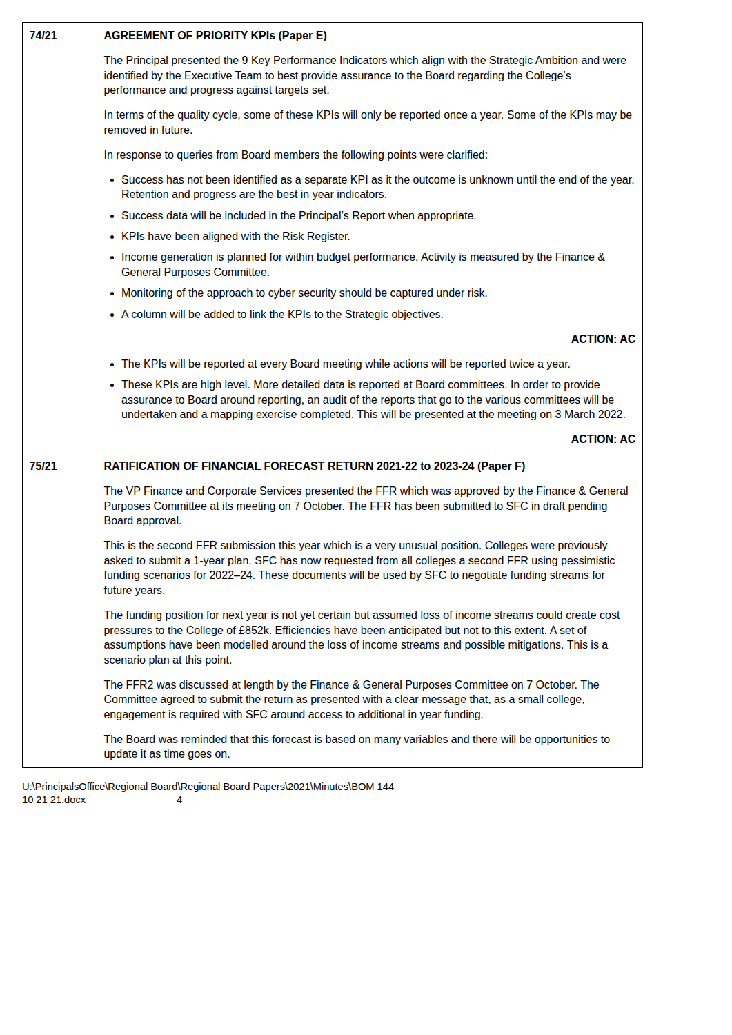| 74/21 | AGREEMENT OF PRIORITY KPIs (Paper E) The Principal presented the 9 Key Performance Indicators which align with the Strategic Ambition and were identified by the Executive Team to best provide assurance to the Board regarding the College’s performance and progress against targets set. In terms of the quality cycle, some of these KPIs will only be reported once a year. Some of the KPIs may be removed in future. In response to queries from Board members the following points were clarified: Success has not been identified as a separate KPI as it the outcome is unknown until the end of the year. Retention and progress are the best in year indicators. Success data will be included in the Principal’s Report when appropriate. KPIs have been aligned with the Risk Register. Income generation is planned for within budget performance. Activity is measured by the Finance & General Purposes Committee. Monitoring of the approach to cyber security should be captured under risk. A column will be added to link the KPIs to the Strategic objectives. ACTION: AC The KPIs will be reported at every Board meeting while actions will be reported twice a year. These KPIs are high level. More detailed data is reported at Board committees. In order to provide assurance to Board around reporting, an audit of the reports that go to the various committees will be undertaken and a mapping exercise completed. This will be presented at the meeting on 3 March 2022. ACTION: AC |
| 75/21 | RATIFICATION OF FINANCIAL FORECAST RETURN 2021-22 to 2023-24 (Paper F) The VP Finance and Corporate Services presented the FFR which was approved by the Finance & General Purposes Committee at its meeting on 7 October. The FFR has been submitted to SFC in draft pending Board approval. This is the second FFR submission this year which is a very unusual position. Colleges were previously asked to submit a 1-year plan. SFC has now requested from all colleges a second FFR using pessimistic funding scenarios for 2022–24. These documents will be used by SFC to negotiate funding streams for future years. The funding position for next year is not yet certain but assumed loss of income streams could create cost pressures to the College of £852k. Efficiencies have been anticipated but not to this extent. A set of assumptions have been modelled around the loss of income streams and possible mitigations. This is a scenario plan at this point. The FFR2 was discussed at length by the Finance & General Purposes Committee on 7 October. The Committee agreed to submit the return as presented with a clear message that, as a small college, engagement is required with SFC around access to additional in year funding. The Board was reminded that this forecast is based on many variables and there will be opportunities to update it as time goes on. |
U:\PrincipalsOffice\Regional Board\Regional Board Papers\2021\Minutes\BOM 144 10 21 21.docx4